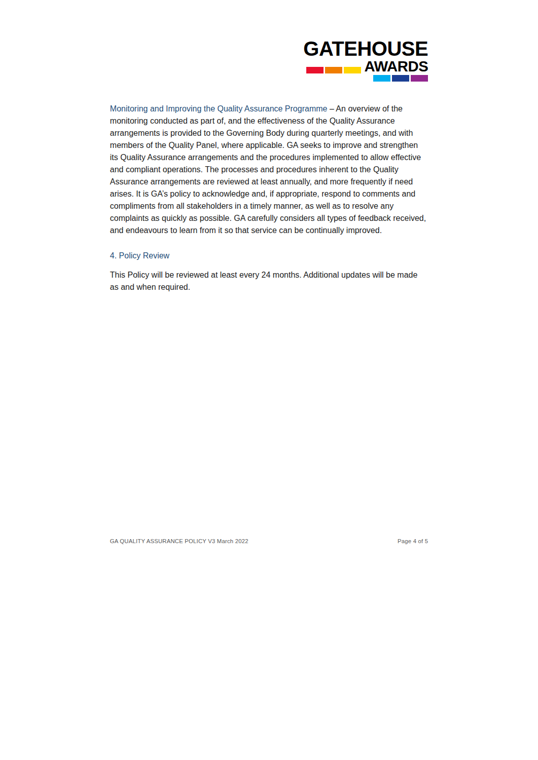GATEHOUSE
AWARDS
Monitoring and Improving the Quality Assurance Programme – An overview of the monitoring conducted as part of, and the effectiveness of the Quality Assurance arrangements is provided to the Governing Body during quarterly meetings, and with members of the Quality Panel, where applicable. GA seeks to improve and strengthen its Quality Assurance arrangements and the procedures implemented to allow effective and compliant operations. The processes and procedures inherent to the Quality Assurance arrangements are reviewed at least annually, and more frequently if need arises. It is GA’s policy to acknowledge and, if appropriate, respond to comments and compliments from all stakeholders in a timely manner, as well as to resolve any complaints as quickly as possible. GA carefully considers all types of feedback received, and endeavours to learn from it so that service can be continually improved.
4. Policy Review
This Policy will be reviewed at least every 24 months. Additional updates will be made as and when required.
GA QUALITY ASSURANCE POLICY V3 March 2022 Page 4 of 5